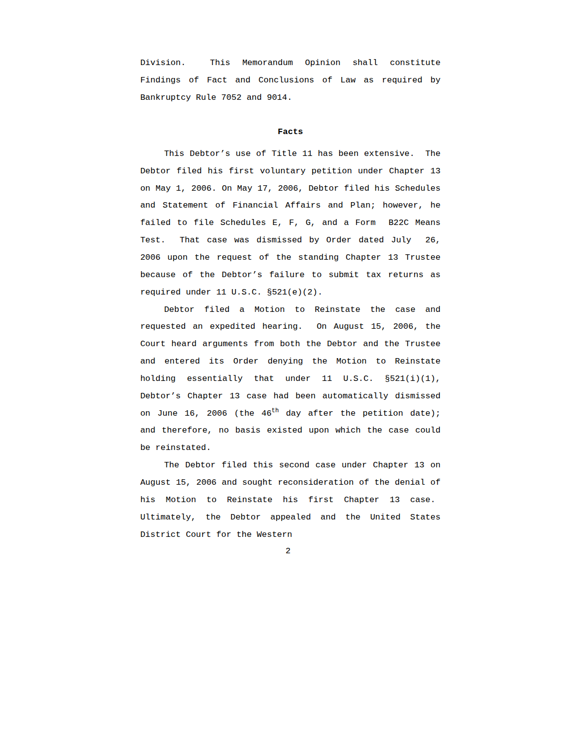Division. This Memorandum Opinion shall constitute Findings of Fact and Conclusions of Law as required by Bankruptcy Rule 7052 and 9014.
Facts
This Debtor’s use of Title 11 has been extensive. The Debtor filed his first voluntary petition under Chapter 13 on May 1, 2006. On May 17, 2006, Debtor filed his Schedules and Statement of Financial Affairs and Plan; however, he failed to file Schedules E, F, G, and a Form B22C Means Test. That case was dismissed by Order dated July 26, 2006 upon the request of the standing Chapter 13 Trustee because of the Debtor’s failure to submit tax returns as required under 11 U.S.C. §521(e)(2).
Debtor filed a Motion to Reinstate the case and requested an expedited hearing. On August 15, 2006, the Court heard arguments from both the Debtor and the Trustee and entered its Order denying the Motion to Reinstate holding essentially that under 11 U.S.C. §521(i)(1), Debtor’s Chapter 13 case had been automatically dismissed on June 16, 2006 (the 46th day after the petition date); and therefore, no basis existed upon which the case could be reinstated.
The Debtor filed this second case under Chapter 13 on August 15, 2006 and sought reconsideration of the denial of his Motion to Reinstate his first Chapter 13 case. Ultimately, the Debtor appealed and the United States District Court for the Western
2